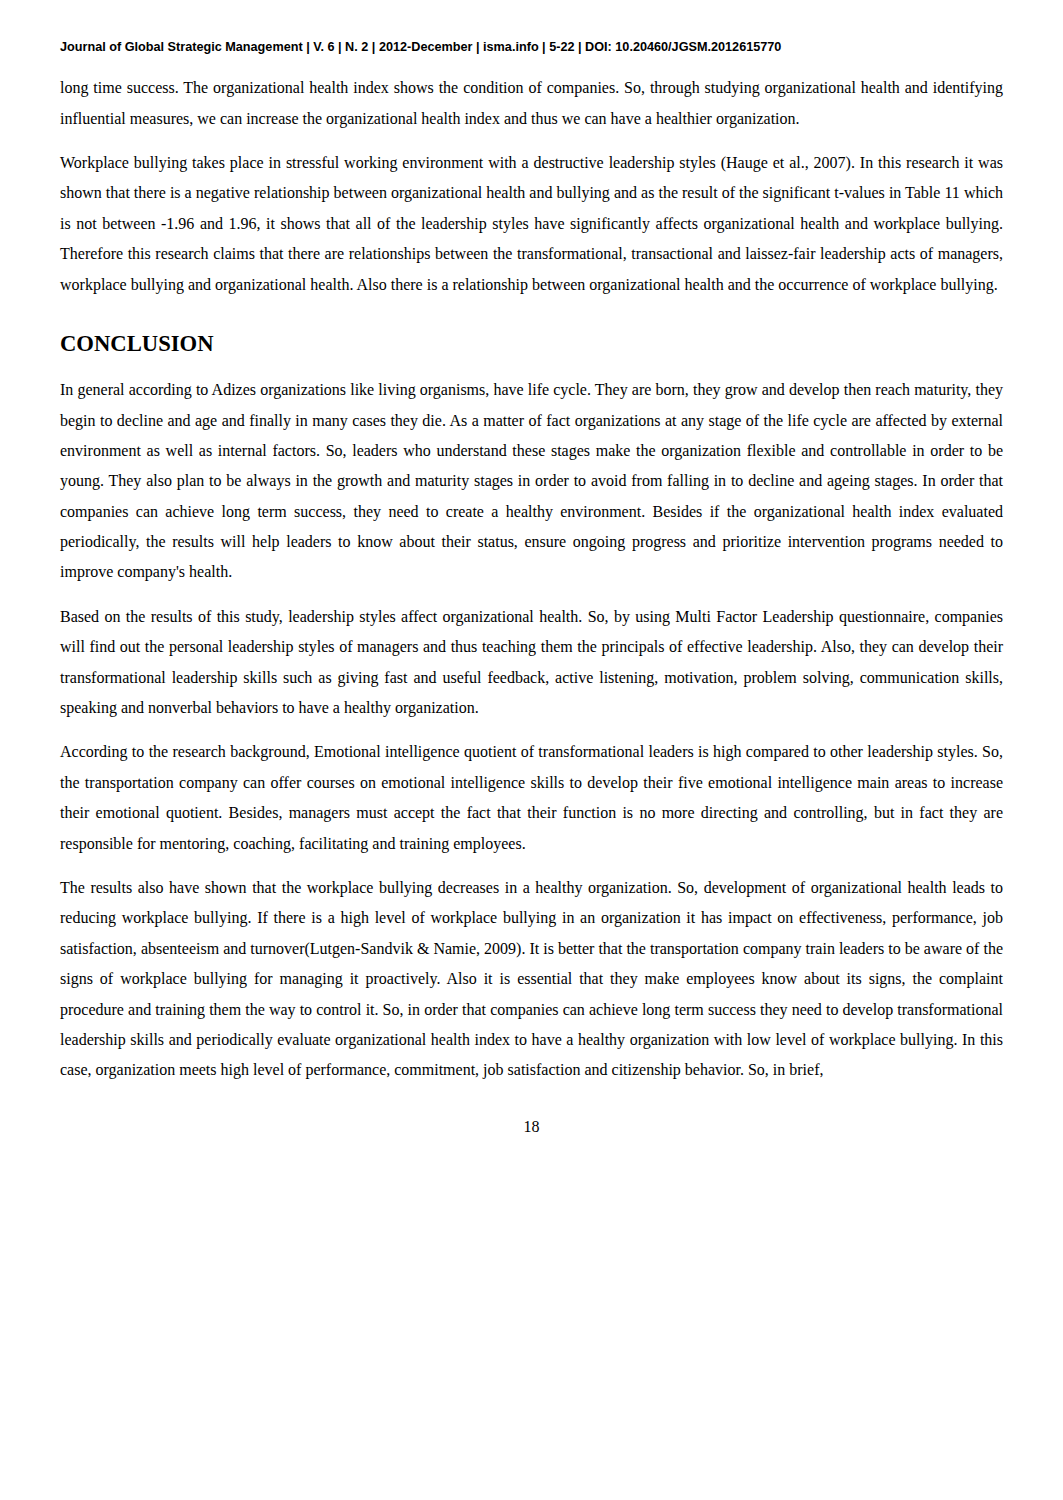Journal of Global Strategic Management | V. 6 | N. 2 | 2012-December | isma.info | 5-22 | DOI: 10.20460/JGSM.2012615770
long time success. The organizational health index shows the condition of companies. So, through studying organizational health and identifying influential measures, we can increase the organizational health index and thus we can have a healthier organization.
Workplace bullying takes place in stressful working environment with a destructive leadership styles (Hauge et al., 2007). In this research it was shown that there is a negative relationship between organizational health and bullying and as the result of the significant t-values in Table 11 which is not between -1.96 and 1.96, it shows that all of the leadership styles have significantly affects organizational health and workplace bullying. Therefore this research claims that there are relationships between the transformational, transactional and laissez-fair leadership acts of managers, workplace bullying and organizational health. Also there is a relationship between organizational health and the occurrence of workplace bullying.
CONCLUSION
In general according to Adizes organizations like living organisms, have life cycle. They are born, they grow and develop then reach maturity, they begin to decline and age and finally in many cases they die. As a matter of fact organizations at any stage of the life cycle are affected by external environment as well as internal factors. So, leaders who understand these stages make the organization flexible and controllable in order to be young. They also plan to be always in the growth and maturity stages in order to avoid from falling in to decline and ageing stages. In order that companies can achieve long term success, they need to create a healthy environment. Besides if the organizational health index evaluated periodically, the results will help leaders to know about their status, ensure ongoing progress and prioritize intervention programs needed to improve company's health.
Based on the results of this study, leadership styles affect organizational health. So, by using Multi Factor Leadership questionnaire, companies will find out the personal leadership styles of managers and thus teaching them the principals of effective leadership. Also, they can develop their transformational leadership skills such as giving fast and useful feedback, active listening, motivation, problem solving, communication skills, speaking and nonverbal behaviors to have a healthy organization.
According to the research background, Emotional intelligence quotient of transformational leaders is high compared to other leadership styles. So, the transportation company can offer courses on emotional intelligence skills to develop their five emotional intelligence main areas to increase their emotional quotient. Besides, managers must accept the fact that their function is no more directing and controlling, but in fact they are responsible for mentoring, coaching, facilitating and training employees.
The results also have shown that the workplace bullying decreases in a healthy organization. So, development of organizational health leads to reducing workplace bullying. If there is a high level of workplace bullying in an organization it has impact on effectiveness, performance, job satisfaction, absenteeism and turnover(Lutgen-Sandvik & Namie, 2009). It is better that the transportation company train leaders to be aware of the signs of workplace bullying for managing it proactively. Also it is essential that they make employees know about its signs, the complaint procedure and training them the way to control it. So, in order that companies can achieve long term success they need to develop transformational leadership skills and periodically evaluate organizational health index to have a healthy organization with low level of workplace bullying. In this case, organization meets high level of performance, commitment, job satisfaction and citizenship behavior. So, in brief,
18